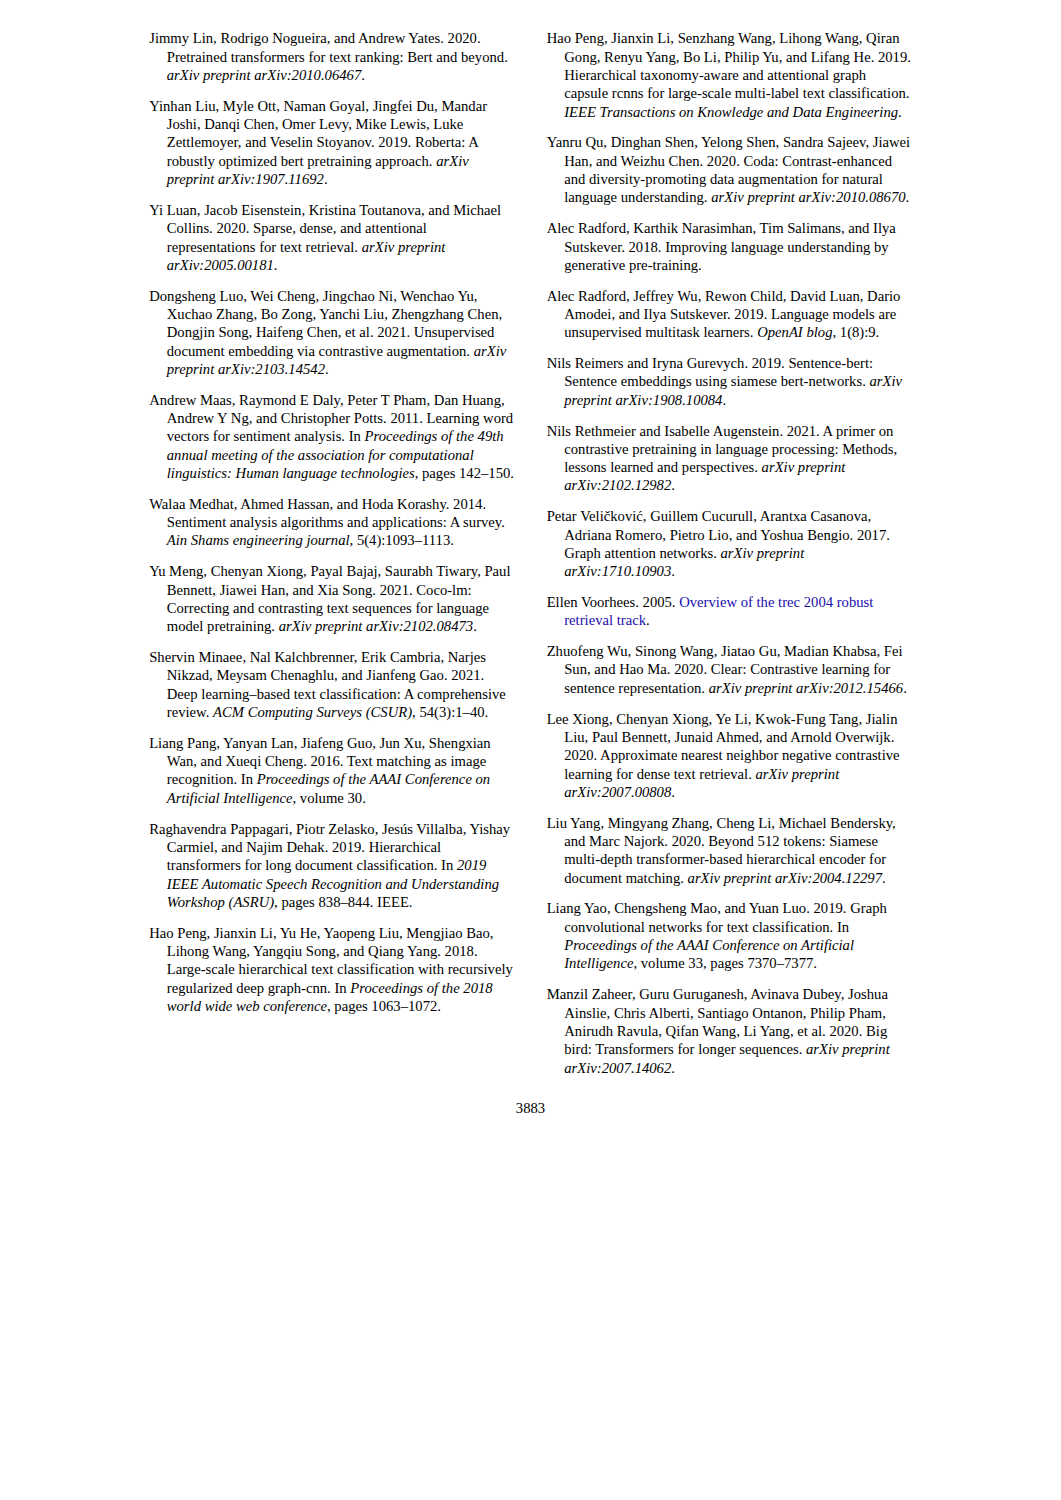Jimmy Lin, Rodrigo Nogueira, and Andrew Yates. 2020. Pretrained transformers for text ranking: Bert and beyond. arXiv preprint arXiv:2010.06467.
Yinhan Liu, Myle Ott, Naman Goyal, Jingfei Du, Mandar Joshi, Danqi Chen, Omer Levy, Mike Lewis, Luke Zettlemoyer, and Veselin Stoyanov. 2019. Roberta: A robustly optimized bert pretraining approach. arXiv preprint arXiv:1907.11692.
Yi Luan, Jacob Eisenstein, Kristina Toutanova, and Michael Collins. 2020. Sparse, dense, and attentional representations for text retrieval. arXiv preprint arXiv:2005.00181.
Dongsheng Luo, Wei Cheng, Jingchao Ni, Wenchao Yu, Xuchao Zhang, Bo Zong, Yanchi Liu, Zhengzhang Chen, Dongjin Song, Haifeng Chen, et al. 2021. Unsupervised document embedding via contrastive augmentation. arXiv preprint arXiv:2103.14542.
Andrew Maas, Raymond E Daly, Peter T Pham, Dan Huang, Andrew Y Ng, and Christopher Potts. 2011. Learning word vectors for sentiment analysis. In Proceedings of the 49th annual meeting of the association for computational linguistics: Human language technologies, pages 142–150.
Walaa Medhat, Ahmed Hassan, and Hoda Korashy. 2014. Sentiment analysis algorithms and applications: A survey. Ain Shams engineering journal, 5(4):1093–1113.
Yu Meng, Chenyan Xiong, Payal Bajaj, Saurabh Tiwary, Paul Bennett, Jiawei Han, and Xia Song. 2021. Coco-lm: Correcting and contrasting text sequences for language model pretraining. arXiv preprint arXiv:2102.08473.
Shervin Minaee, Nal Kalchbrenner, Erik Cambria, Narjes Nikzad, Meysam Chenaghlu, and Jianfeng Gao. 2021. Deep learning–based text classification: A comprehensive review. ACM Computing Surveys (CSUR), 54(3):1–40.
Liang Pang, Yanyan Lan, Jiafeng Guo, Jun Xu, Shengxian Wan, and Xueqi Cheng. 2016. Text matching as image recognition. In Proceedings of the AAAI Conference on Artificial Intelligence, volume 30.
Raghavendra Pappagari, Piotr Zelasko, Jesús Villalba, Yishay Carmiel, and Najim Dehak. 2019. Hierarchical transformers for long document classification. In 2019 IEEE Automatic Speech Recognition and Understanding Workshop (ASRU), pages 838–844. IEEE.
Hao Peng, Jianxin Li, Yu He, Yaopeng Liu, Mengjiao Bao, Lihong Wang, Yangqiu Song, and Qiang Yang. 2018. Large-scale hierarchical text classification with recursively regularized deep graph-cnn. In Proceedings of the 2018 world wide web conference, pages 1063–1072.
Hao Peng, Jianxin Li, Senzhang Wang, Lihong Wang, Qiran Gong, Renyu Yang, Bo Li, Philip Yu, and Lifang He. 2019. Hierarchical taxonomy-aware and attentional graph capsule rcnns for large-scale multi-label text classification. IEEE Transactions on Knowledge and Data Engineering.
Yanru Qu, Dinghan Shen, Yelong Shen, Sandra Sajeev, Jiawei Han, and Weizhu Chen. 2020. Coda: Contrast-enhanced and diversity-promoting data augmentation for natural language understanding. arXiv preprint arXiv:2010.08670.
Alec Radford, Karthik Narasimhan, Tim Salimans, and Ilya Sutskever. 2018. Improving language understanding by generative pre-training.
Alec Radford, Jeffrey Wu, Rewon Child, David Luan, Dario Amodei, and Ilya Sutskever. 2019. Language models are unsupervised multitask learners. OpenAI blog, 1(8):9.
Nils Reimers and Iryna Gurevych. 2019. Sentence-bert: Sentence embeddings using siamese bert-networks. arXiv preprint arXiv:1908.10084.
Nils Rethmeier and Isabelle Augenstein. 2021. A primer on contrastive pretraining in language processing: Methods, lessons learned and perspectives. arXiv preprint arXiv:2102.12982.
Petar Veličković, Guillem Cucurull, Arantxa Casanova, Adriana Romero, Pietro Lio, and Yoshua Bengio. 2017. Graph attention networks. arXiv preprint arXiv:1710.10903.
Ellen Voorhees. 2005. Overview of the trec 2004 robust retrieval track.
Zhuofeng Wu, Sinong Wang, Jiatao Gu, Madian Khabsa, Fei Sun, and Hao Ma. 2020. Clear: Contrastive learning for sentence representation. arXiv preprint arXiv:2012.15466.
Lee Xiong, Chenyan Xiong, Ye Li, Kwok-Fung Tang, Jialin Liu, Paul Bennett, Junaid Ahmed, and Arnold Overwijk. 2020. Approximate nearest neighbor negative contrastive learning for dense text retrieval. arXiv preprint arXiv:2007.00808.
Liu Yang, Mingyang Zhang, Cheng Li, Michael Bendersky, and Marc Najork. 2020. Beyond 512 tokens: Siamese multi-depth transformer-based hierarchical encoder for document matching. arXiv preprint arXiv:2004.12297.
Liang Yao, Chengsheng Mao, and Yuan Luo. 2019. Graph convolutional networks for text classification. In Proceedings of the AAAI Conference on Artificial Intelligence, volume 33, pages 7370–7377.
Manzil Zaheer, Guru Guruganesh, Avinava Dubey, Joshua Ainslie, Chris Alberti, Santiago Ontanon, Philip Pham, Anirudh Ravula, Qifan Wang, Li Yang, et al. 2020. Big bird: Transformers for longer sequences. arXiv preprint arXiv:2007.14062.
3883